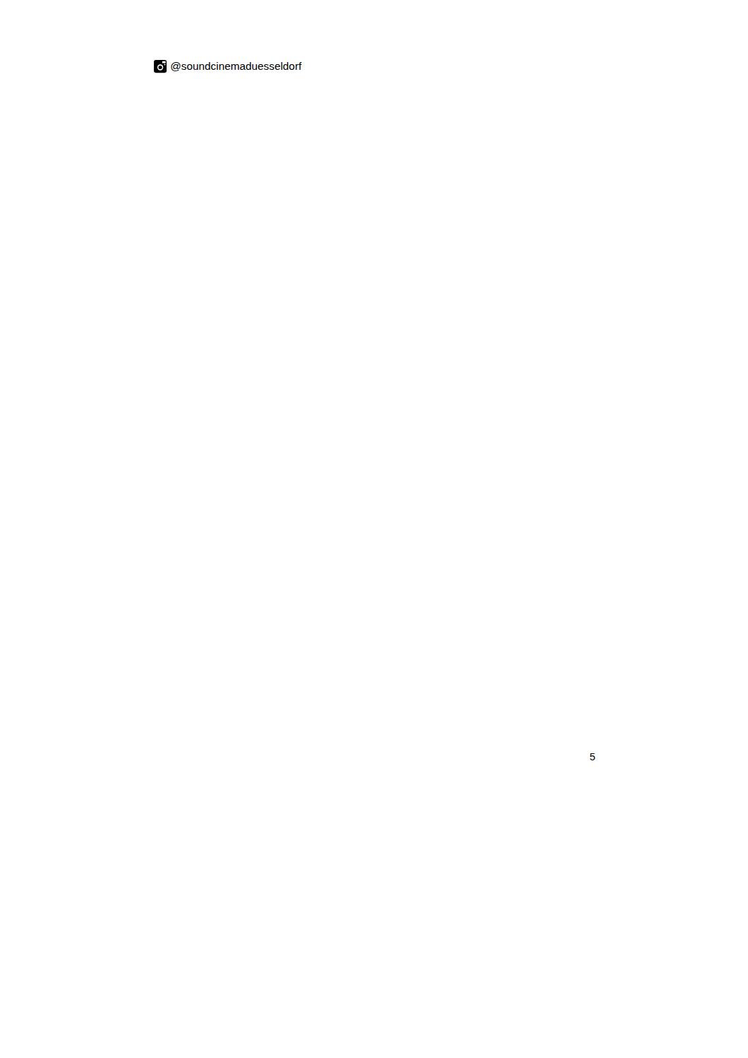@soundcinemaduesseldorf
5